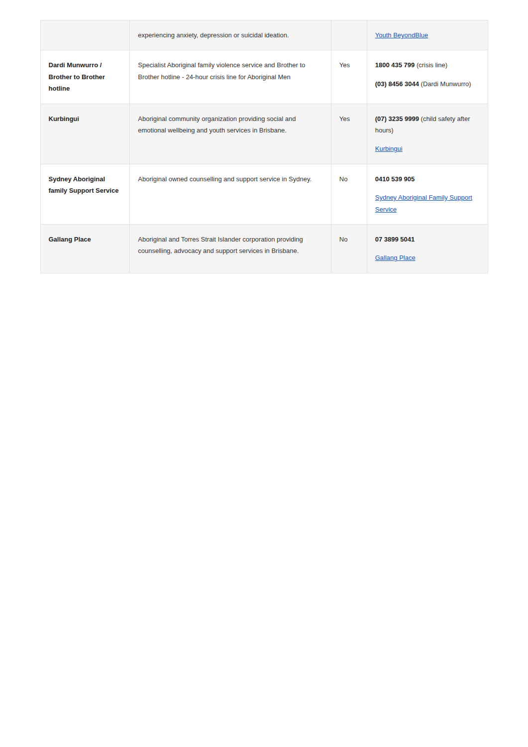| | experiencing anxiety, depression or suicidal ideation. | | Youth BeyondBlue |
| Dardi Munwurro / Brother to Brother hotline | Specialist Aboriginal family violence service and Brother to Brother hotline - 24-hour crisis line for Aboriginal Men | Yes | 1800 435 799 (crisis line) (03) 8456 3044 (Dardi Munwurro) |
| Kurbingui | Aboriginal community organization providing social and emotional wellbeing and youth services in Brisbane. | Yes | (07) 3235 9999 (child safety after hours) Kurbingui |
| Sydney Aboriginal family Support Service | Aboriginal owned counselling and support service in Sydney. | No | 0410 539 905 Sydney Aboriginal Family Support Service |
| Gallang Place | Aboriginal and Torres Strait Islander corporation providing counselling, advocacy and support services in Brisbane. | No | 07 3899 5041 Gallang Place |